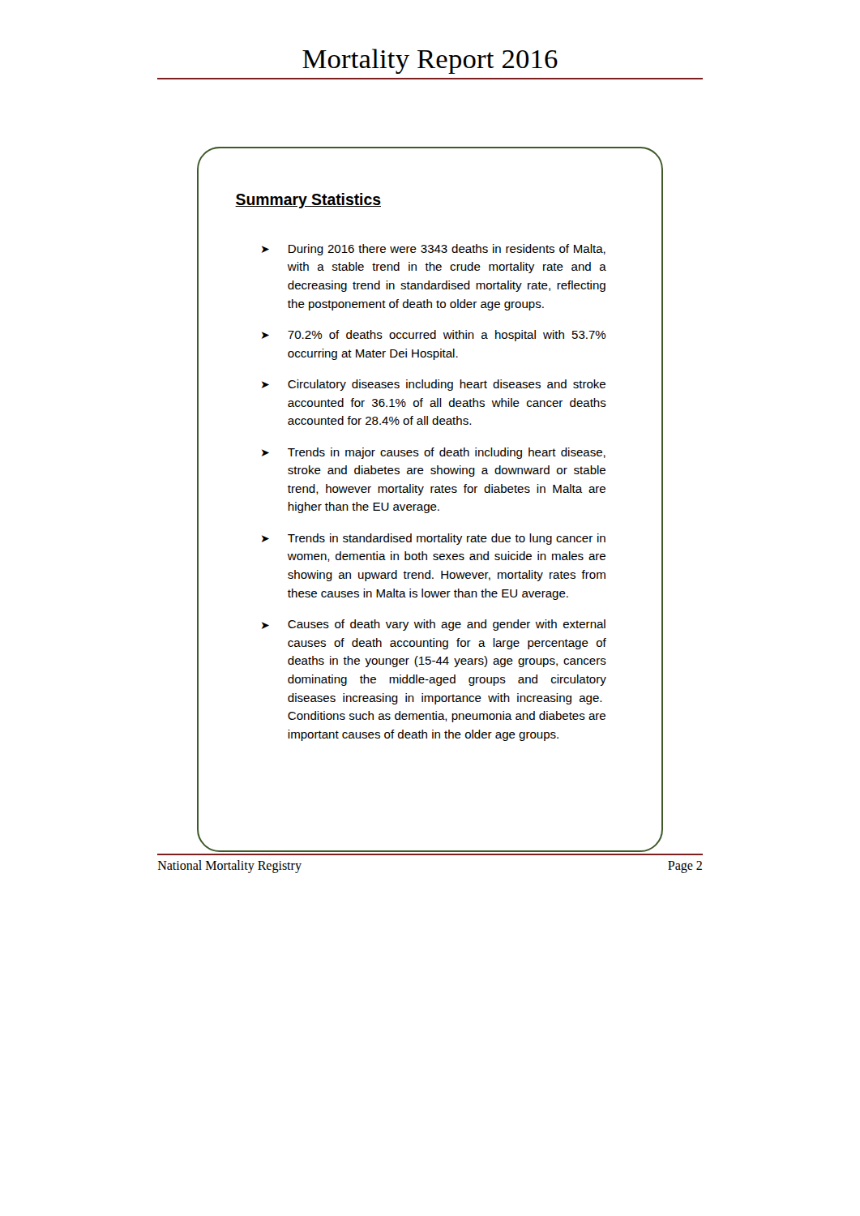Mortality Report 2016
Summary Statistics
During 2016 there were 3343 deaths in residents of Malta, with a stable trend in the crude mortality rate and a decreasing trend in standardised mortality rate, reflecting the postponement of death to older age groups.
70.2% of deaths occurred within a hospital with 53.7% occurring at Mater Dei Hospital.
Circulatory diseases including heart diseases and stroke accounted for 36.1% of all deaths while cancer deaths accounted for 28.4% of all deaths.
Trends in major causes of death including heart disease, stroke and diabetes are showing a downward or stable trend, however mortality rates for diabetes in Malta are higher than the EU average.
Trends in standardised mortality rate due to lung cancer in women, dementia in both sexes and suicide in males are showing an upward trend. However, mortality rates from these causes in Malta is lower than the EU average.
Causes of death vary with age and gender with external causes of death accounting for a large percentage of deaths in the younger (15-44 years) age groups, cancers dominating the middle-aged groups and circulatory diseases increasing in importance with increasing age. Conditions such as dementia, pneumonia and diabetes are important causes of death in the older age groups.
National Mortality Registry Page 2